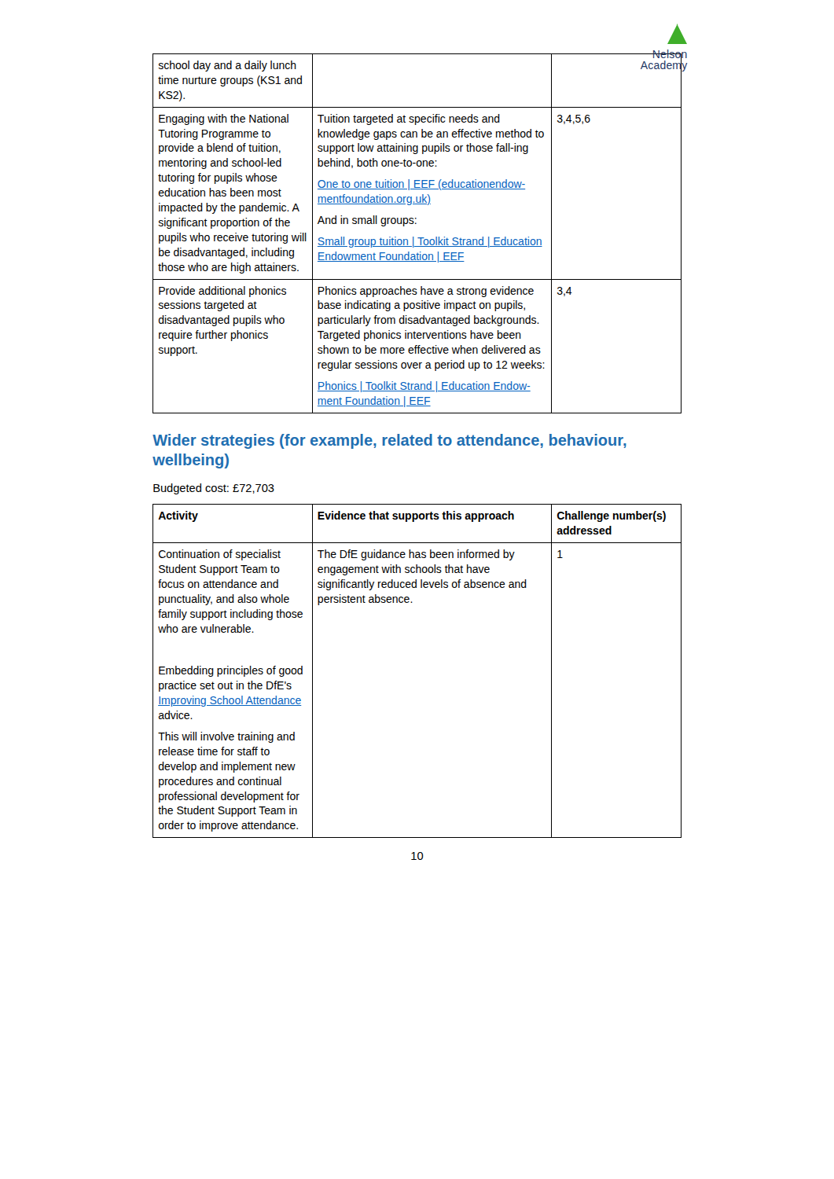Nelson Academy
| school day and a daily lunch time nurture groups (KS1 and KS2). | | |
| Engaging with the National Tutoring Programme to provide a blend of tuition, mentoring and school-led tutoring for pupils whose education has been most impacted by the pandemic. A significant proportion of the pupils who receive tutoring will be disadvantaged, including those who are high attainers. | Tuition targeted at specific needs and knowledge gaps can be an effective method to support low attaining pupils or those fall-ing behind, both one-to-one: One to one tuition / EEF (educationendow-mentfoundation.org.uk) And in small groups: Small group tuition / Toolkit Strand / Education Endowment Foundation / EEF | 3,4,5,6 |
| Provide additional phonics sessions targeted at disadvantaged pupils who require further phonics support. | Phonics approaches have a strong evidence base indicating a positive impact on pupils, particularly from disadvantaged backgrounds. Targeted phonics interventions have been shown to be more effective when delivered as regular sessions over a period up to 12 weeks: Phonics / Toolkit Strand / Education Endow-ment Foundation / EEF | 3,4 |
Wider strategies (for example, related to attendance, behaviour, wellbeing)
Budgeted cost: £72,703
| Activity | Evidence that supports this approach | Challenge number(s) addressed |
| --- | --- | --- |
| Continuation of specialist Student Support Team to focus on attendance and punctuality, and also whole family support including those who are vulnerable. Embedding principles of good practice set out in the DfE's Improving School Attendance advice. This will involve training and release time for staff to develop and implement new procedures and continual professional development for the Student Support Team in order to improve attendance. | The DfE guidance has been informed by engagement with schools that have significantly reduced levels of absence and persistent absence. | 1 |
10